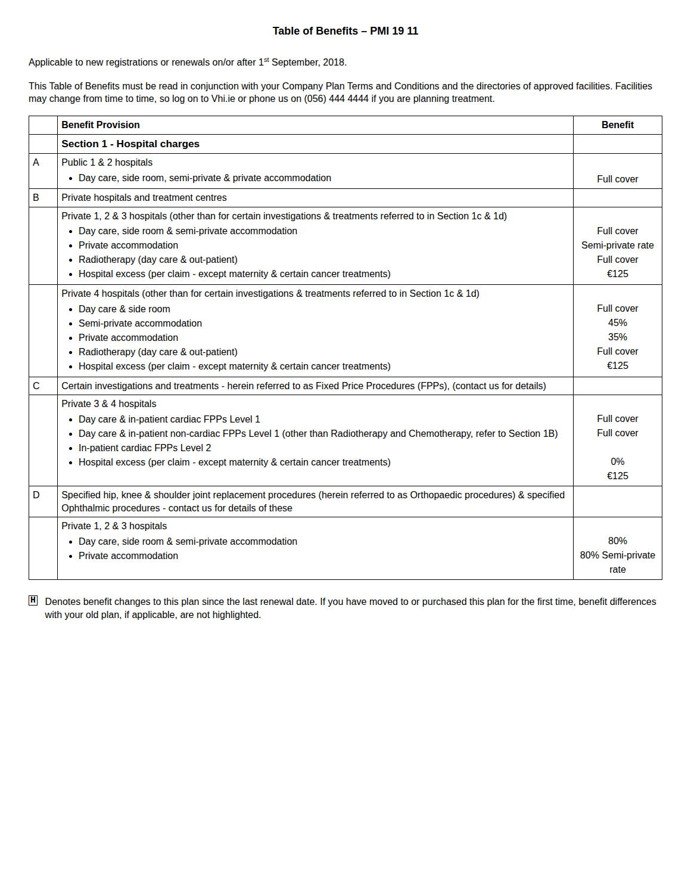Table of Benefits – PMI 19 11
Applicable to new registrations or renewals on/or after 1st September, 2018.
This Table of Benefits must be read in conjunction with your Company Plan Terms and Conditions and the directories of approved facilities. Facilities may change from time to time, so log on to Vhi.ie or phone us on (056) 444 4444 if you are planning treatment.
| | Benefit Provision | Benefit |
| --- | --- | --- |
| | Section 1 - Hospital charges | |
| A | Public 1 & 2 hospitals Day care, side room, semi-private & private accommodation | Full cover |
| B | Private hospitals and treatment centres | |
| | Private 1, 2 & 3 hospitals (other than for certain investigations & treatments referred to in Section 1c & 1d) Day care, side room & semi-private accommodation Private accommodation Radiotherapy (day care & out-patient) Hospital excess (per claim - except maternity & certain cancer treatments) | Full cover Semi-private rate Full cover €125 |
| | Private 4 hospitals (other than for certain investigations & treatments referred to in Section 1c & 1d) Day care & side room Semi-private accommodation Private accommodation Radiotherapy (day care & out-patient) Hospital excess (per claim - except maternity & certain cancer treatments) | Full cover 45% 35% Full cover €125 |
| C | Certain investigations and treatments - herein referred to as Fixed Price Procedures (FPPs), (contact us for details) | |
| | Private 3 & 4 hospitals Day care & in-patient cardiac FPPs Level 1 Day care & in-patient non-cardiac FPPs Level 1 (other than Radiotherapy and Chemotherapy, refer to Section 1B) In-patient cardiac FPPs Level 2 Hospital excess (per claim - except maternity & certain cancer treatments) | Full cover Full cover 0% €125 |
| D | Specified hip, knee & shoulder joint replacement procedures (herein referred to as Orthopaedic procedures) & specified Ophthalmic procedures - contact us for details of these | |
| | Private 1, 2 & 3 hospitals Day care, side room & semi-private accommodation Private accommodation | 80% 80% Semi-private rate |
H
Denotes benefit changes to this plan since the last renewal date. If you have moved to or purchased this plan for the first time, benefit differences with your old plan, if applicable, are not highlighted.